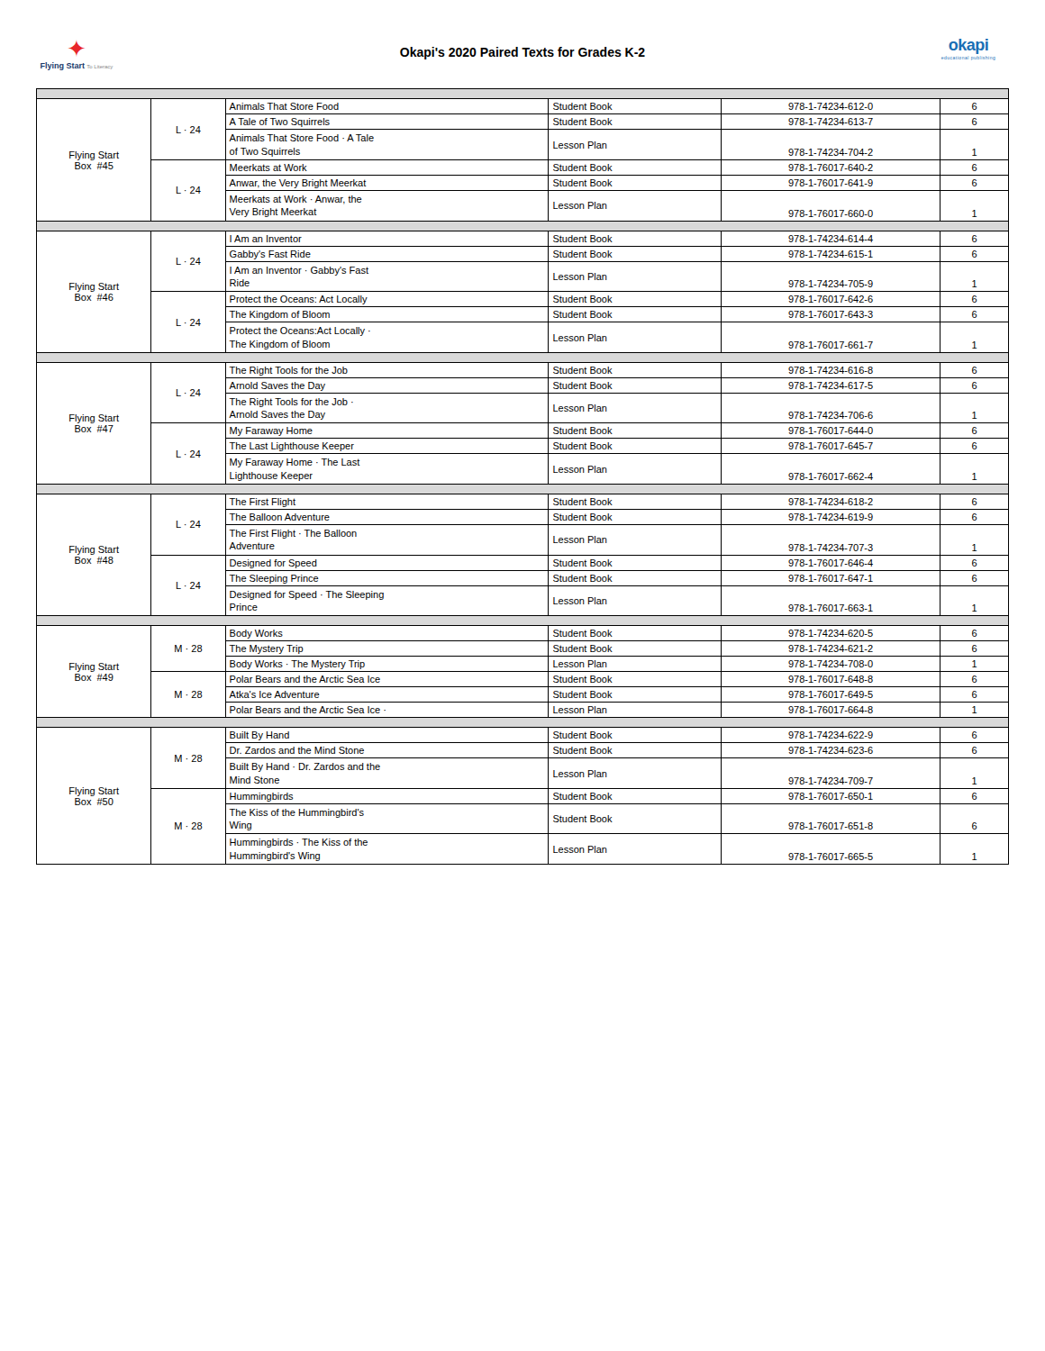✦ Flying Start To Literacy
Okapi's 2020 Paired Texts for Grades K-2
okapi
educational publishing
| Flying Start Box #45 | L · 24 | Animals That Store Food | Student Book | 978-1-74234-612-0 | 6 |
| A Tale of Two Squirrels | Student Book | 978-1-74234-613-7 | 6 |
| Animals That Store Food · A Tale of Two Squirrels | Lesson Plan | 978-1-74234-704-2 | 1 |
| L · 24 | Meerkats at Work | Student Book | 978-1-76017-640-2 | 6 |
| Anwar, the Very Bright Meerkat | Student Book | 978-1-76017-641-9 | 6 |
| Meerkats at Work · Anwar, the Very Bright Meerkat | Lesson Plan | 978-1-76017-660-0 | 1 |
| Flying Start Box #46 | L · 24 | I Am an Inventor | Student Book | 978-1-74234-614-4 | 6 |
| Gabby's Fast Ride | Student Book | 978-1-74234-615-1 | 6 |
| I Am an Inventor · Gabby's Fast Ride | Lesson Plan | 978-1-74234-705-9 | 1 |
| L · 24 | Protect the Oceans: Act Locally | Student Book | 978-1-76017-642-6 | 6 |
| The Kingdom of Bloom | Student Book | 978-1-76017-643-3 | 6 |
| Protect the Oceans:Act Locally · The Kingdom of Bloom | Lesson Plan | 978-1-76017-661-7 | 1 |
| Flying Start Box #47 | L · 24 | The Right Tools for the Job | Student Book | 978-1-74234-616-8 | 6 |
| Arnold Saves the Day | Student Book | 978-1-74234-617-5 | 6 |
| The Right Tools for the Job · Arnold Saves the Day | Lesson Plan | 978-1-74234-706-6 | 1 |
| L · 24 | My Faraway Home | Student Book | 978-1-76017-644-0 | 6 |
| The Last Lighthouse Keeper | Student Book | 978-1-76017-645-7 | 6 |
| My Faraway Home · The Last Lighthouse Keeper | Lesson Plan | 978-1-76017-662-4 | 1 |
| Flying Start Box #48 | L · 24 | The First Flight | Student Book | 978-1-74234-618-2 | 6 |
| The Balloon Adventure | Student Book | 978-1-74234-619-9 | 6 |
| The First Flight · The Balloon Adventure | Lesson Plan | 978-1-74234-707-3 | 1 |
| L · 24 | Designed for Speed | Student Book | 978-1-76017-646-4 | 6 |
| The Sleeping Prince | Student Book | 978-1-76017-647-1 | 6 |
| Designed for Speed · The Sleeping Prince | Lesson Plan | 978-1-76017-663-1 | 1 |
| Flying Start Box #49 | M · 28 | Body Works | Student Book | 978-1-74234-620-5 | 6 |
| The Mystery Trip | Student Book | 978-1-74234-621-2 | 6 |
| Body Works · The Mystery Trip | Lesson Plan | 978-1-74234-708-0 | 1 |
| M · 28 | Polar Bears and the Arctic Sea Ice | Student Book | 978-1-76017-648-8 | 6 |
| Atka's Ice Adventure | Student Book | 978-1-76017-649-5 | 6 |
| Polar Bears and the Arctic Sea Ice · | Lesson Plan | 978-1-76017-664-8 | 1 |
| Flying Start Box #50 | M · 28 | Built By Hand | Student Book | 978-1-74234-622-9 | 6 |
| Dr. Zardos and the Mind Stone | Student Book | 978-1-74234-623-6 | 6 |
| Built By Hand · Dr. Zardos and the Mind Stone | Lesson Plan | 978-1-74234-709-7 | 1 |
| M · 28 | Hummingbirds | Student Book | 978-1-76017-650-1 | 6 |
| The Kiss of the Hummingbird's Wing | Student Book | 978-1-76017-651-8 | 6 |
| Hummingbirds · The Kiss of the Hummingbird's Wing | Lesson Plan | 978-1-76017-665-5 | 1 |